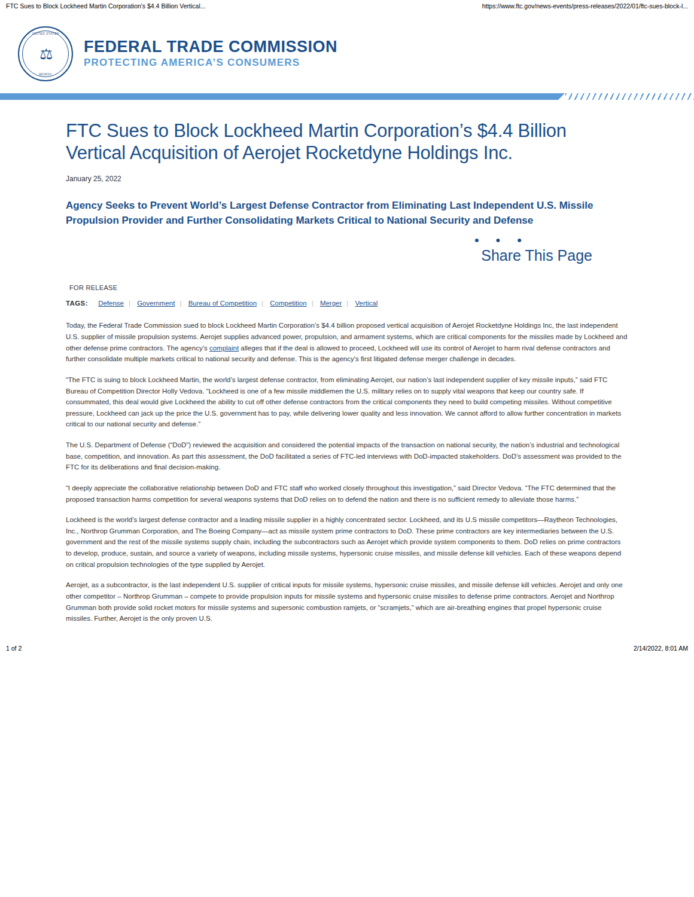FTC Sues to Block Lockheed Martin Corporation's $4.4 Billion Vertical...
https://www.ftc.gov/news-events/press-releases/2022/01/ftc-sues-block-l...
UNITED STATES
⚖
MCMXV
FEDERAL TRADE COMMISSION
PROTECTING AMERICA’S CONSUMERS
FTC Sues to Block Lockheed Martin Corporation’s $4.4 Billion Vertical Acquisition of Aerojet Rocketdyne Holdings Inc.
January 25, 2022
Agency Seeks to Prevent World’s Largest Defense Contractor from Eliminating Last Independent U.S. Missile Propulsion Provider and Further Consolidating Markets Critical to National Security and Defense
•••
Share This Page
FOR RELEASE
TAGS: Defense| Government| Bureau of Competition| Competition| Merger| Vertical
Today, the Federal Trade Commission sued to block Lockheed Martin Corporation’s $4.4 billion proposed vertical acquisition of Aerojet Rocketdyne Holdings Inc, the last independent U.S. supplier of missile propulsion systems. Aerojet supplies advanced power, propulsion, and armament systems, which are critical components for the missiles made by Lockheed and other defense prime contractors. The agency’s complaint alleges that if the deal is allowed to proceed, Lockheed will use its control of Aerojet to harm rival defense contractors and further consolidate multiple markets critical to national security and defense. This is the agency's first litigated defense merger challenge in decades.
“The FTC is suing to block Lockheed Martin, the world’s largest defense contractor, from eliminating Aerojet, our nation’s last independent supplier of key missile inputs,” said FTC Bureau of Competition Director Holly Vedova. “Lockheed is one of a few missile middlemen the U.S. military relies on to supply vital weapons that keep our country safe. If consummated, this deal would give Lockheed the ability to cut off other defense contractors from the critical components they need to build competing missiles. Without competitive pressure, Lockheed can jack up the price the U.S. government has to pay, while delivering lower quality and less innovation. We cannot afford to allow further concentration in markets critical to our national security and defense.”
The U.S. Department of Defense (“DoD”) reviewed the acquisition and considered the potential impacts of the transaction on national security, the nation’s industrial and technological base, competition, and innovation. As part this assessment, the DoD facilitated a series of FTC-led interviews with DoD-impacted stakeholders. DoD’s assessment was provided to the FTC for its deliberations and final decision-making.
“I deeply appreciate the collaborative relationship between DoD and FTC staff who worked closely throughout this investigation,” said Director Vedova. “The FTC determined that the proposed transaction harms competition for several weapons systems that DoD relies on to defend the nation and there is no sufficient remedy to alleviate those harms.”
Lockheed is the world’s largest defense contractor and a leading missile supplier in a highly concentrated sector. Lockheed, and its U.S missile competitors—Raytheon Technologies, Inc., Northrop Grumman Corporation, and The Boeing Company—act as missile system prime contractors to DoD. These prime contractors are key intermediaries between the U.S. government and the rest of the missile systems supply chain, including the subcontractors such as Aerojet which provide system components to them. DoD relies on prime contractors to develop, produce, sustain, and source a variety of weapons, including missile systems, hypersonic cruise missiles, and missile defense kill vehicles. Each of these weapons depend on critical propulsion technologies of the type supplied by Aerojet.
Aerojet, as a subcontractor, is the last independent U.S. supplier of critical inputs for missile systems, hypersonic cruise missiles, and missile defense kill vehicles. Aerojet and only one other competitor – Northrop Grumman – compete to provide propulsion inputs for missile systems and hypersonic cruise missiles to defense prime contractors. Aerojet and Northrop Grumman both provide solid rocket motors for missile systems and supersonic combustion ramjets, or “scramjets,” which are air-breathing engines that propel hypersonic cruise missiles. Further, Aerojet is the only proven U.S.
1 of 2
2/14/2022, 8:01 AM